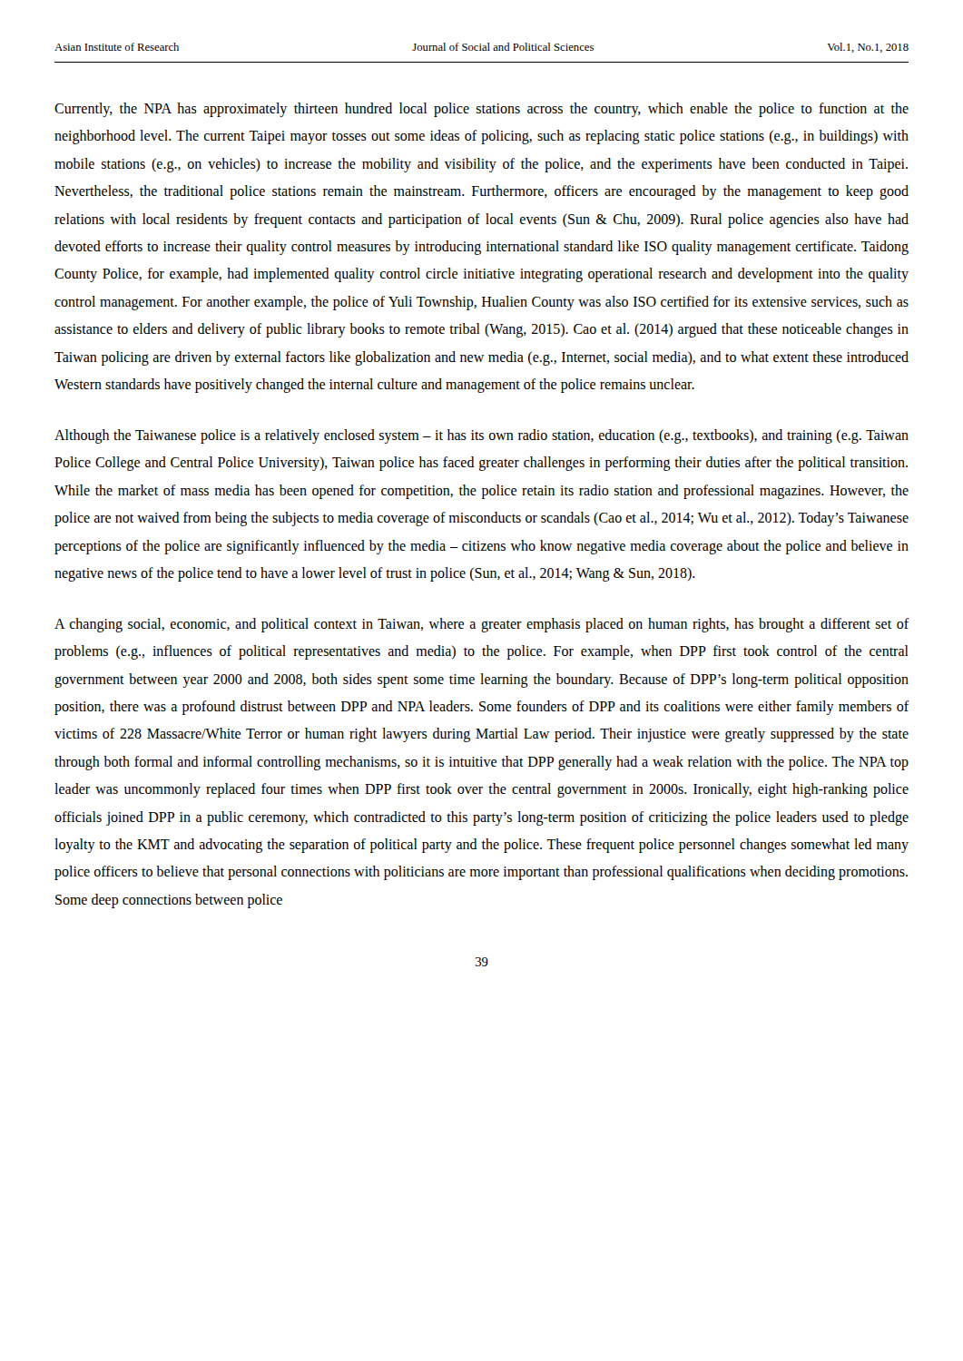Asian Institute of Research Journal of Social and Political Sciences Vol.1, No.1, 2018
Currently, the NPA has approximately thirteen hundred local police stations across the country, which enable the police to function at the neighborhood level. The current Taipei mayor tosses out some ideas of policing, such as replacing static police stations (e.g., in buildings) with mobile stations (e.g., on vehicles) to increase the mobility and visibility of the police, and the experiments have been conducted in Taipei. Nevertheless, the traditional police stations remain the mainstream. Furthermore, officers are encouraged by the management to keep good relations with local residents by frequent contacts and participation of local events (Sun & Chu, 2009). Rural police agencies also have had devoted efforts to increase their quality control measures by introducing international standard like ISO quality management certificate. Taidong County Police, for example, had implemented quality control circle initiative integrating operational research and development into the quality control management. For another example, the police of Yuli Township, Hualien County was also ISO certified for its extensive services, such as assistance to elders and delivery of public library books to remote tribal (Wang, 2015). Cao et al. (2014) argued that these noticeable changes in Taiwan policing are driven by external factors like globalization and new media (e.g., Internet, social media), and to what extent these introduced Western standards have positively changed the internal culture and management of the police remains unclear.
Although the Taiwanese police is a relatively enclosed system – it has its own radio station, education (e.g., textbooks), and training (e.g. Taiwan Police College and Central Police University), Taiwan police has faced greater challenges in performing their duties after the political transition. While the market of mass media has been opened for competition, the police retain its radio station and professional magazines. However, the police are not waived from being the subjects to media coverage of misconducts or scandals (Cao et al., 2014; Wu et al., 2012). Today’s Taiwanese perceptions of the police are significantly influenced by the media – citizens who know negative media coverage about the police and believe in negative news of the police tend to have a lower level of trust in police (Sun, et al., 2014; Wang & Sun, 2018).
A changing social, economic, and political context in Taiwan, where a greater emphasis placed on human rights, has brought a different set of problems (e.g., influences of political representatives and media) to the police. For example, when DPP first took control of the central government between year 2000 and 2008, both sides spent some time learning the boundary. Because of DPP’s long-term political opposition position, there was a profound distrust between DPP and NPA leaders. Some founders of DPP and its coalitions were either family members of victims of 228 Massacre/White Terror or human right lawyers during Martial Law period. Their injustice were greatly suppressed by the state through both formal and informal controlling mechanisms, so it is intuitive that DPP generally had a weak relation with the police. The NPA top leader was uncommonly replaced four times when DPP first took over the central government in 2000s. Ironically, eight high-ranking police officials joined DPP in a public ceremony, which contradicted to this party’s long-term position of criticizing the police leaders used to pledge loyalty to the KMT and advocating the separation of political party and the police. These frequent police personnel changes somewhat led many police officers to believe that personal connections with politicians are more important than professional qualifications when deciding promotions. Some deep connections between police
39